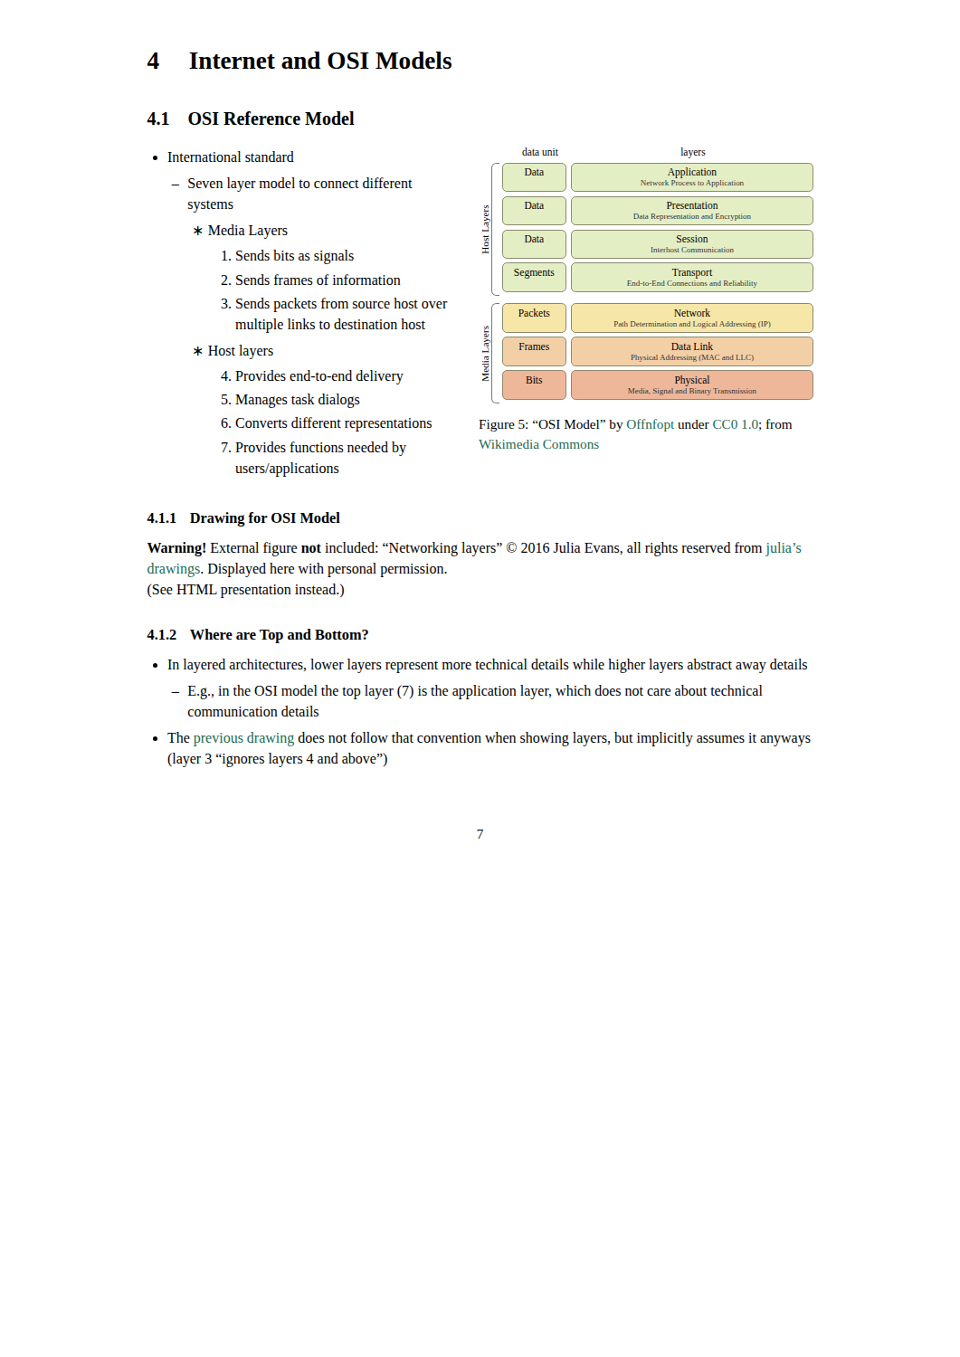4 Internet and OSI Models
4.1 OSI Reference Model
International standard
Seven layer model to connect different systems
Media Layers
Sends bits as signals
Sends frames of information
Sends packets from source host over multiple links to destination host
Host layers
Provides end-to-end delivery
Manages task dialogs
Converts different representations
Provides functions needed by users/applications
data unit
layers
Host Layers
Data
ApplicationNetwork Process to Application
Data
PresentationData Representation and Encryption
Data
SessionInterhost Communication
Segments
TransportEnd-to-End Connections and Reliability
Media Layers
Packets
NetworkPath Determination and Logical Addressing (IP)
Frames
Data LinkPhysical Addressing (MAC and LLC)
Bits
PhysicalMedia, Signal and Binary Transmission
Figure 5: “OSI Model” by Offnfopt under CC0 1.0; from Wikimedia Commons
4.1.1 Drawing for OSI Model
Warning! External figure not included: “Networking layers” © 2016 Julia Evans, all rights reserved from julia’s drawings. Displayed here with personal permission.
(See HTML presentation instead.)
4.1.2 Where are Top and Bottom?
In layered architectures, lower layers represent more technical details while higher layers abstract away details
E.g., in the OSI model the top layer (7) is the application layer, which does not care about technical communication details
The previous drawing does not follow that convention when showing layers, but implicitly assumes it anyways (layer 3 “ignores layers 4 and above”)
7